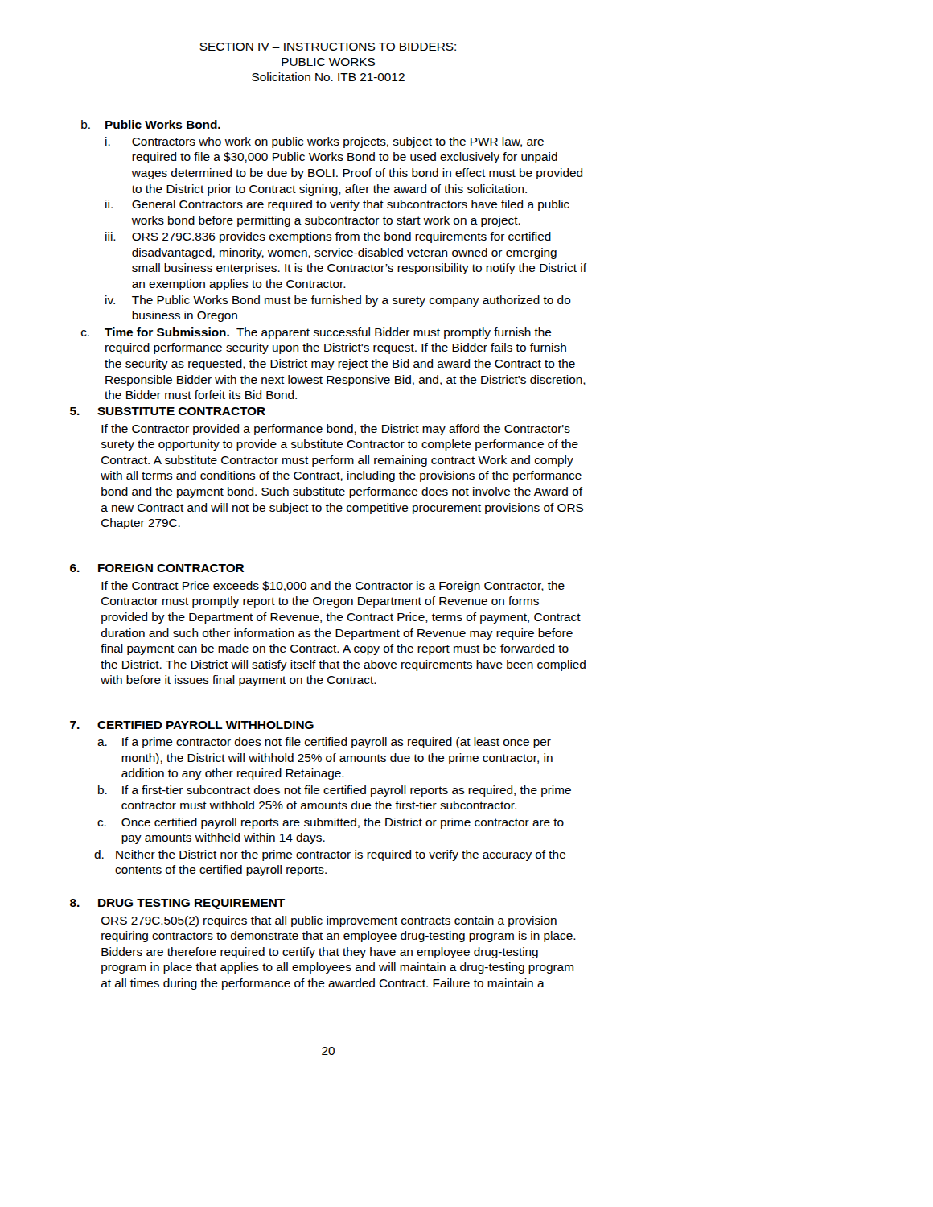SECTION IV – INSTRUCTIONS TO BIDDERS:
PUBLIC WORKS
Solicitation No. ITB 21-0012
b.
Public Works Bond.
i.
Contractors who work on public works projects, subject to the PWR law, are required to file a $30,000 Public Works Bond to be used exclusively for unpaid wages determined to be due by BOLI. Proof of this bond in effect must be provided to the District prior to Contract signing, after the award of this solicitation.
ii.
General Contractors are required to verify that subcontractors have filed a public works bond before permitting a subcontractor to start work on a project.
iii.
ORS 279C.836 provides exemptions from the bond requirements for certified disadvantaged, minority, women, service-disabled veteran owned or emerging small business enterprises. It is the Contractor’s responsibility to notify the District if an exemption applies to the Contractor.
iv.
The Public Works Bond must be furnished by a surety company authorized to do business in Oregon
c.
Time for Submission. The apparent successful Bidder must promptly furnish the required performance security upon the District's request. If the Bidder fails to furnish the security as requested, the District may reject the Bid and award the Contract to the Responsible Bidder with the next lowest Responsive Bid, and, at the District's discretion, the Bidder must forfeit its Bid Bond.
5.
SUBSTITUTE CONTRACTOR
If the Contractor provided a performance bond, the District may afford the Contractor's surety the opportunity to provide a substitute Contractor to complete performance of the Contract. A substitute Contractor must perform all remaining contract Work and comply with all terms and conditions of the Contract, including the provisions of the performance bond and the payment bond. Such substitute performance does not involve the Award of a new Contract and will not be subject to the competitive procurement provisions of ORS Chapter 279C.
6.
FOREIGN CONTRACTOR
If the Contract Price exceeds $10,000 and the Contractor is a Foreign Contractor, the Contractor must promptly report to the Oregon Department of Revenue on forms provided by the Department of Revenue, the Contract Price, terms of payment, Contract duration and such other information as the Department of Revenue may require before final payment can be made on the Contract. A copy of the report must be forwarded to the District. The District will satisfy itself that the above requirements have been complied with before it issues final payment on the Contract.
7.
CERTIFIED PAYROLL WITHHOLDING
a.
If a prime contractor does not file certified payroll as required (at least once per month), the District will withhold 25% of amounts due to the prime contractor, in addition to any other required Retainage.
b.
If a first-tier subcontract does not file certified payroll reports as required, the prime contractor must withhold 25% of amounts due the first-tier subcontractor.
c.
Once certified payroll reports are submitted, the District or prime contractor are to pay amounts withheld within 14 days.
d.
Neither the District nor the prime contractor is required to verify the accuracy of the contents of the certified payroll reports.
8.
DRUG TESTING REQUIREMENT
ORS 279C.505(2) requires that all public improvement contracts contain a provision requiring contractors to demonstrate that an employee drug-testing program is in place. Bidders are therefore required to certify that they have an employee drug-testing program in place that applies to all employees and will maintain a drug-testing program at all times during the performance of the awarded Contract. Failure to maintain a
20